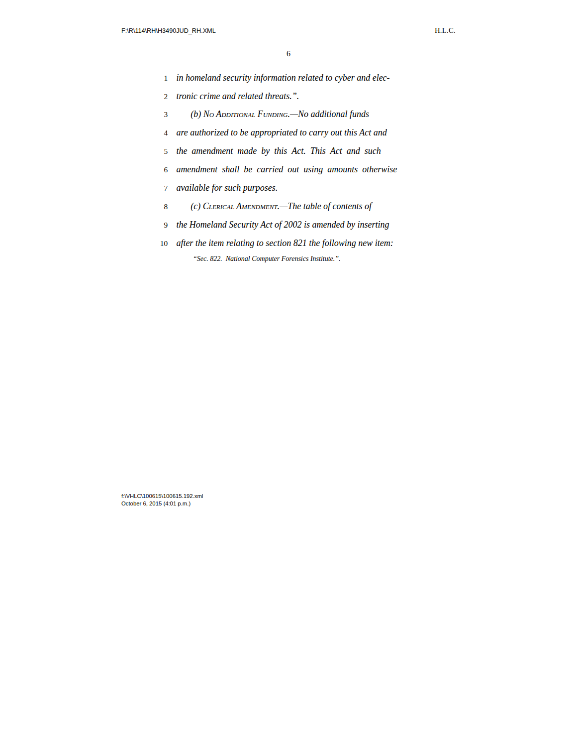F:\R\114\RH\H3490JUD_RH.XML
H.L.C.
6
1
in homeland security information related to cyber and elec-
2
tronic crime and related threats.”.
3
(b) No Additional Funding.—No additional funds
4
are authorized to be appropriated to carry out this Act and
5
the amendment made by this Act. This Act and such
6
amendment shall be carried out using amounts otherwise
7
available for such purposes.
8
(c) Clerical Amendment.—The table of contents of
9
the Homeland Security Act of 2002 is amended by inserting
10
after the item relating to section 821 the following new item:
“Sec. 822. National Computer Forensics Institute.”.
f:\VHLC\100615\100615.192.xml
October 6, 2015 (4:01 p.m.)